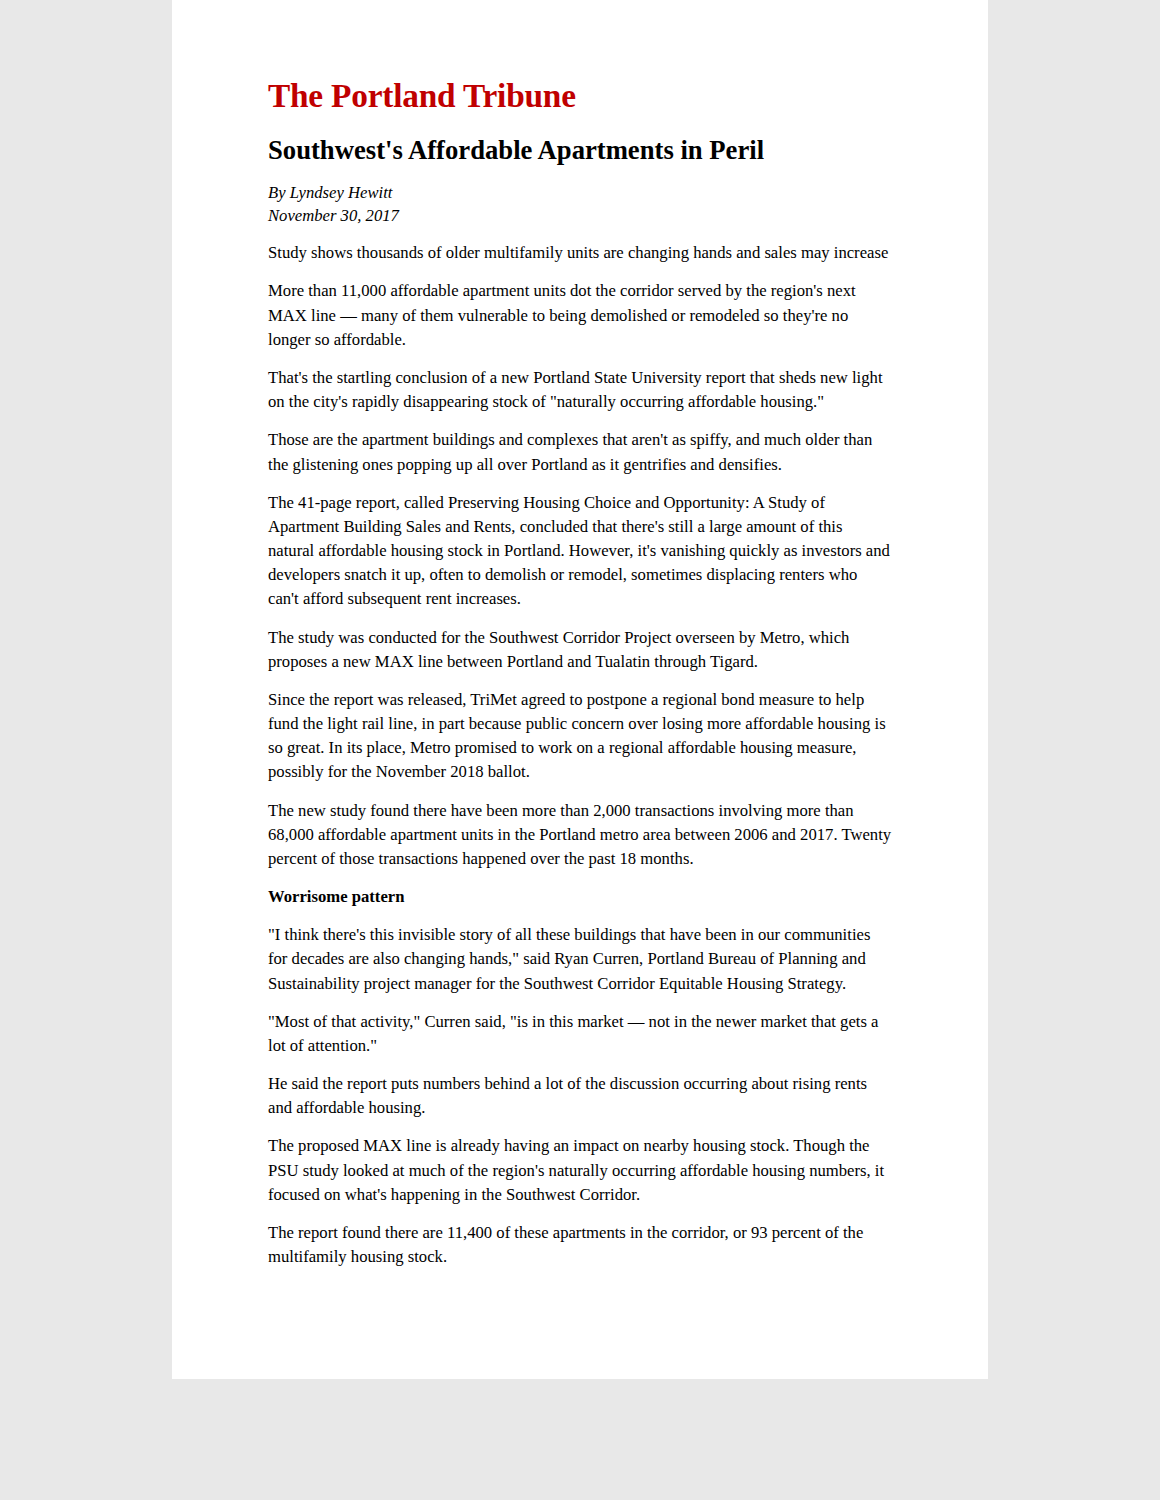The Portland Tribune
Southwest's Affordable Apartments in Peril
By Lyndsey Hewitt
November 30, 2017
Study shows thousands of older multifamily units are changing hands and sales may increase
More than 11,000 affordable apartment units dot the corridor served by the region's next MAX line — many of them vulnerable to being demolished or remodeled so they're no longer so affordable.
That's the startling conclusion of a new Portland State University report that sheds new light on the city's rapidly disappearing stock of "naturally occurring affordable housing."
Those are the apartment buildings and complexes that aren't as spiffy, and much older than the glistening ones popping up all over Portland as it gentrifies and densifies.
The 41-page report, called Preserving Housing Choice and Opportunity: A Study of Apartment Building Sales and Rents, concluded that there's still a large amount of this natural affordable housing stock in Portland. However, it's vanishing quickly as investors and developers snatch it up, often to demolish or remodel, sometimes displacing renters who can't afford subsequent rent increases.
The study was conducted for the Southwest Corridor Project overseen by Metro, which proposes a new MAX line between Portland and Tualatin through Tigard.
Since the report was released, TriMet agreed to postpone a regional bond measure to help fund the light rail line, in part because public concern over losing more affordable housing is so great. In its place, Metro promised to work on a regional affordable housing measure, possibly for the November 2018 ballot.
The new study found there have been more than 2,000 transactions involving more than 68,000 affordable apartment units in the Portland metro area between 2006 and 2017. Twenty percent of those transactions happened over the past 18 months.
Worrisome pattern
"I think there's this invisible story of all these buildings that have been in our communities for decades are also changing hands," said Ryan Curren, Portland Bureau of Planning and Sustainability project manager for the Southwest Corridor Equitable Housing Strategy.
"Most of that activity," Curren said, "is in this market — not in the newer market that gets a lot of attention."
He said the report puts numbers behind a lot of the discussion occurring about rising rents and affordable housing.
The proposed MAX line is already having an impact on nearby housing stock. Though the PSU study looked at much of the region's naturally occurring affordable housing numbers, it focused on what's happening in the Southwest Corridor.
The report found there are 11,400 of these apartments in the corridor, or 93 percent of the multifamily housing stock.